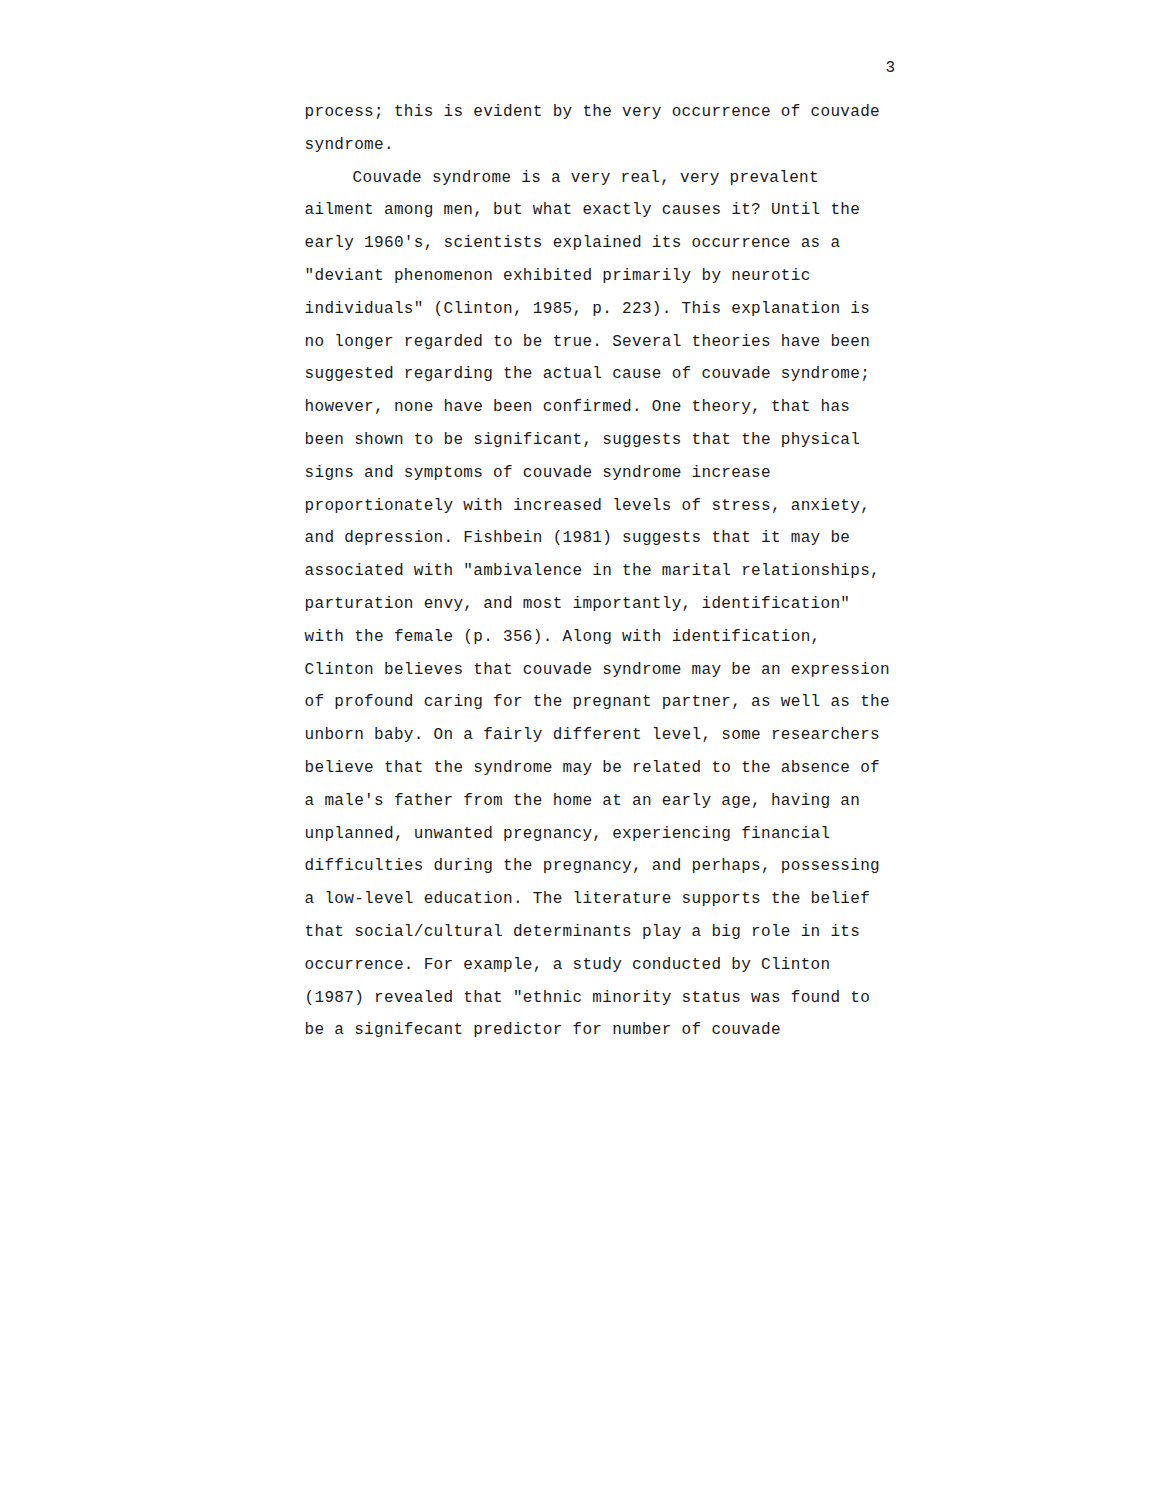3
process; this is evident by the very occurrence of couvade syndrome.
Couvade syndrome is a very real, very prevalent ailment among men, but what exactly causes it? Until the early 1960's, scientists explained its occurrence as a "deviant phenomenon exhibited primarily by neurotic individuals" (Clinton, 1985, p. 223). This explanation is no longer regarded to be true. Several theories have been suggested regarding the actual cause of couvade syndrome; however, none have been confirmed. One theory, that has been shown to be significant, suggests that the physical signs and symptoms of couvade syndrome increase proportionately with increased levels of stress, anxiety, and depression. Fishbein (1981) suggests that it may be associated with "ambivalence in the marital relationships, parturation envy, and most importantly, identification" with the female (p. 356). Along with identification, Clinton believes that couvade syndrome may be an expression of profound caring for the pregnant partner, as well as the unborn baby. On a fairly different level, some researchers believe that the syndrome may be related to the absence of a male's father from the home at an early age, having an unplanned, unwanted pregnancy, experiencing financial difficulties during the pregnancy, and perhaps, possessing a low-level education. The literature supports the belief that social/cultural determinants play a big role in its occurrence. For example, a study conducted by Clinton (1987) revealed that "ethnic minority status was found to be a signifecant predictor for number of couvade